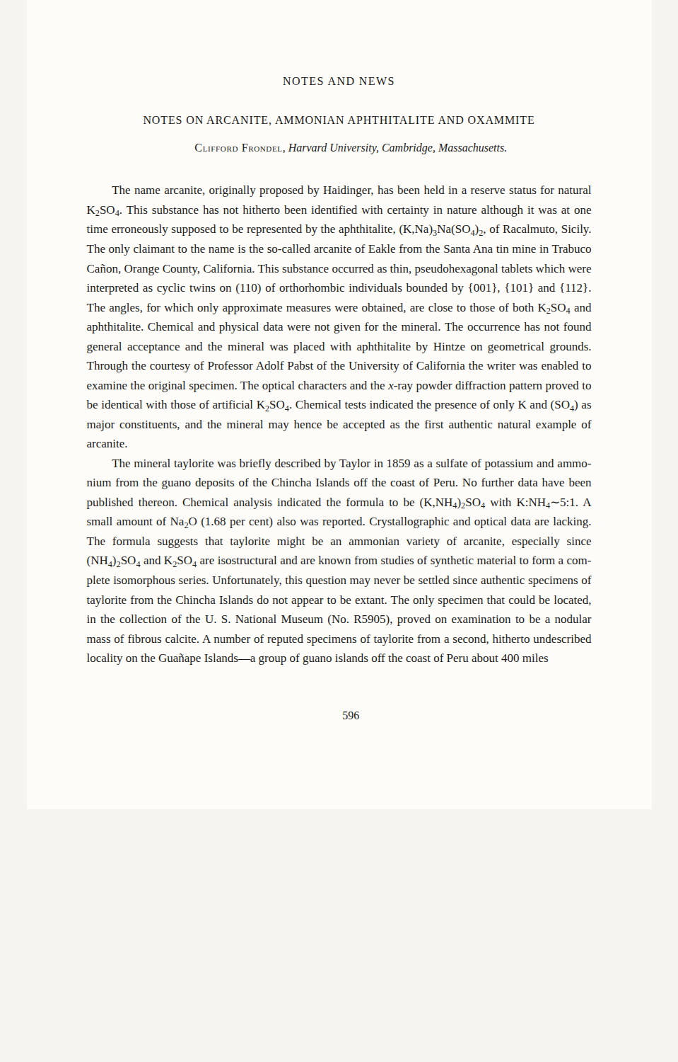Notes and News
Notes on Arcanite, Ammonian Aphthitalite and Oxammite
Clifford Frondel, Harvard University, Cambridge, Massachusetts.
The name arcanite, originally proposed by Haidinger, has been held in a reserve status for natural K2SO4. This substance has not hitherto been identified with certainty in nature although it was at one time erroneously supposed to be represented by the aphthitalite, (K,Na)3Na(SO4)2, of Racalmuto, Sicily. The only claimant to the name is the so-called arcanite of Eakle from the Santa Ana tin mine in Trabuco Cañon, Orange County, California. This substance occurred as thin, pseudohexagonal tablets which were interpreted as cyclic twins on (110) of orthorhombic individuals bounded by {001}, {101} and {112}. The angles, for which only approximate measures were obtained, are close to those of both K2SO4 and aphthitalite. Chemical and physical data were not given for the mineral. The occurrence has not found general acceptance and the mineral was placed with aphthitalite by Hintze on geometrical grounds. Through the courtesy of Professor Adolf Pabst of the University of California the writer was enabled to examine the original specimen. The optical characters and the x-ray powder diffraction pattern proved to be identical with those of artificial K2SO4. Chemical tests indicated the presence of only K and (SO4) as major constituents, and the mineral may hence be accepted as the first authentic natural example of arcanite.
The mineral taylorite was briefly described by Taylor in 1859 as a sulfate of potassium and ammonium from the guano deposits of the Chincha Islands off the coast of Peru. No further data have been published thereon. Chemical analysis indicated the formula to be (K,NH4)2SO4 with K:NH4∼5:1. A small amount of Na2O (1.68 per cent) also was reported. Crystallographic and optical data are lacking. The formula suggests that taylorite might be an ammonian variety of arcanite, especially since (NH4)2SO4 and K2SO4 are isostructural and are known from studies of synthetic material to form a complete isomorphous series. Unfortunately, this question may never be settled since authentic specimens of taylorite from the Chincha Islands do not appear to be extant. The only specimen that could be located, in the collection of the U. S. National Museum (No. R5905), proved on examination to be a nodular mass of fibrous calcite. A number of reputed specimens of taylorite from a second, hitherto undescribed locality on the Guañape Islands—a group of guano islands off the coast of Peru about 400 miles
596